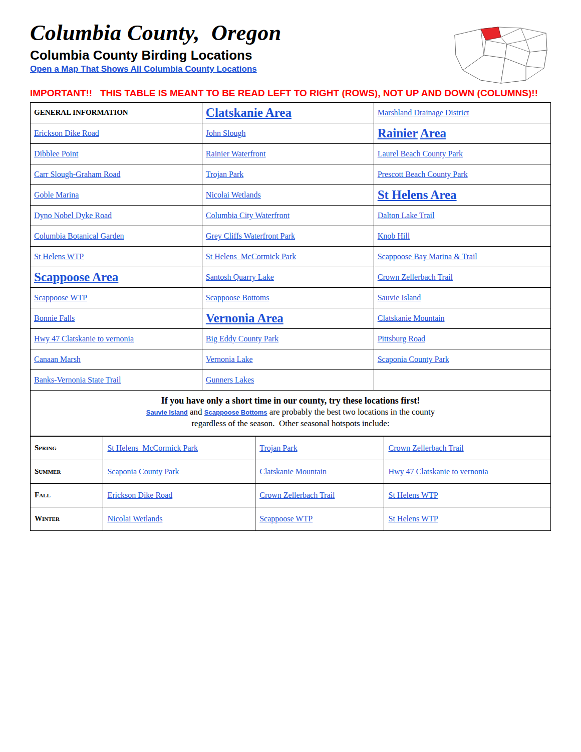Columbia County, Oregon
Columbia County Birding Locations
Open a Map That Shows All Columbia County Locations
IMPORTANT!! THIS TABLE IS MEANT TO BE READ LEFT TO RIGHT (ROWS), NOT UP AND DOWN (COLUMNS)!!
| GENERAL INFORMATION | Clatskanie Area | Marshland Drainage District |
| Erickson Dike Road | John Slough | Rainier Area |
| Dibblee Point | Rainier Waterfront | Laurel Beach County Park |
| Carr Slough-Graham Road | Trojan Park | Prescott Beach County Park |
| Goble Marina | Nicolai Wetlands | St Helens Area |
| Dyno Nobel Dyke Road | Columbia City Waterfront | Dalton Lake Trail |
| Columbia Botanical Garden | Grey Cliffs Waterfront Park | Knob Hill |
| St Helens WTP | St Helens McCormick Park | Scappoose Bay Marina & Trail |
| Scappoose Area | Santosh Quarry Lake | Crown Zellerbach Trail |
| Scappoose WTP | Scappoose Bottoms | Sauvie Island |
| Bonnie Falls | Vernonia Area | Clatskanie Mountain |
| Hwy 47 Clatskanie to vernonia | Big Eddy County Park | Pittsburg Road |
| Canaan Marsh | Vernonia Lake | Scaponia County Park |
| Banks-Vernonia State Trail | Gunners Lakes | |
If you have only a short time in our county, try these locations first!
Sauvie Island and Scappoose Bottoms are probably the best two locations in the county
regardless of the season. Other seasonal hotspots include:
| Spring | St Helens McCormick Park | Trojan Park | Crown Zellerbach Trail |
| Summer | Scaponia County Park | Clatskanie Mountain | Hwy 47 Clatskanie to vernonia |
| Fall | Erickson Dike Road | Crown Zellerbach Trail | St Helens WTP |
| Winter | Nicolai Wetlands | Scappoose WTP | St Helens WTP |